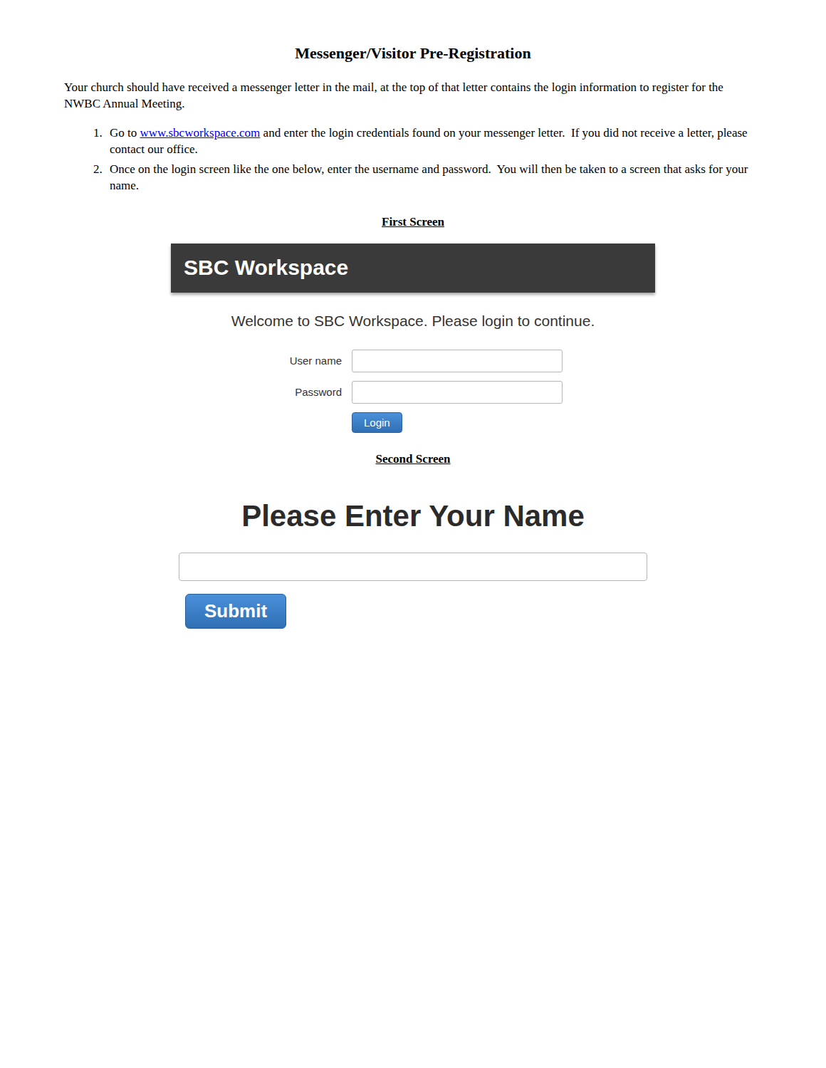Messenger/Visitor Pre-Registration
Your church should have received a messenger letter in the mail, at the top of that letter contains the login information to register for the NWBC Annual Meeting.
Go to www.sbcworkspace.com and enter the login credentials found on your messenger letter. If you did not receive a letter, please contact our office.
Once on the login screen like the one below, enter the username and password. You will then be taken to a screen that asks for your name.
First Screen
SBC Workspace
Welcome to SBC Workspace. Please login to continue.
User name
Password
Login
Second Screen
Please Enter Your Name
Submit